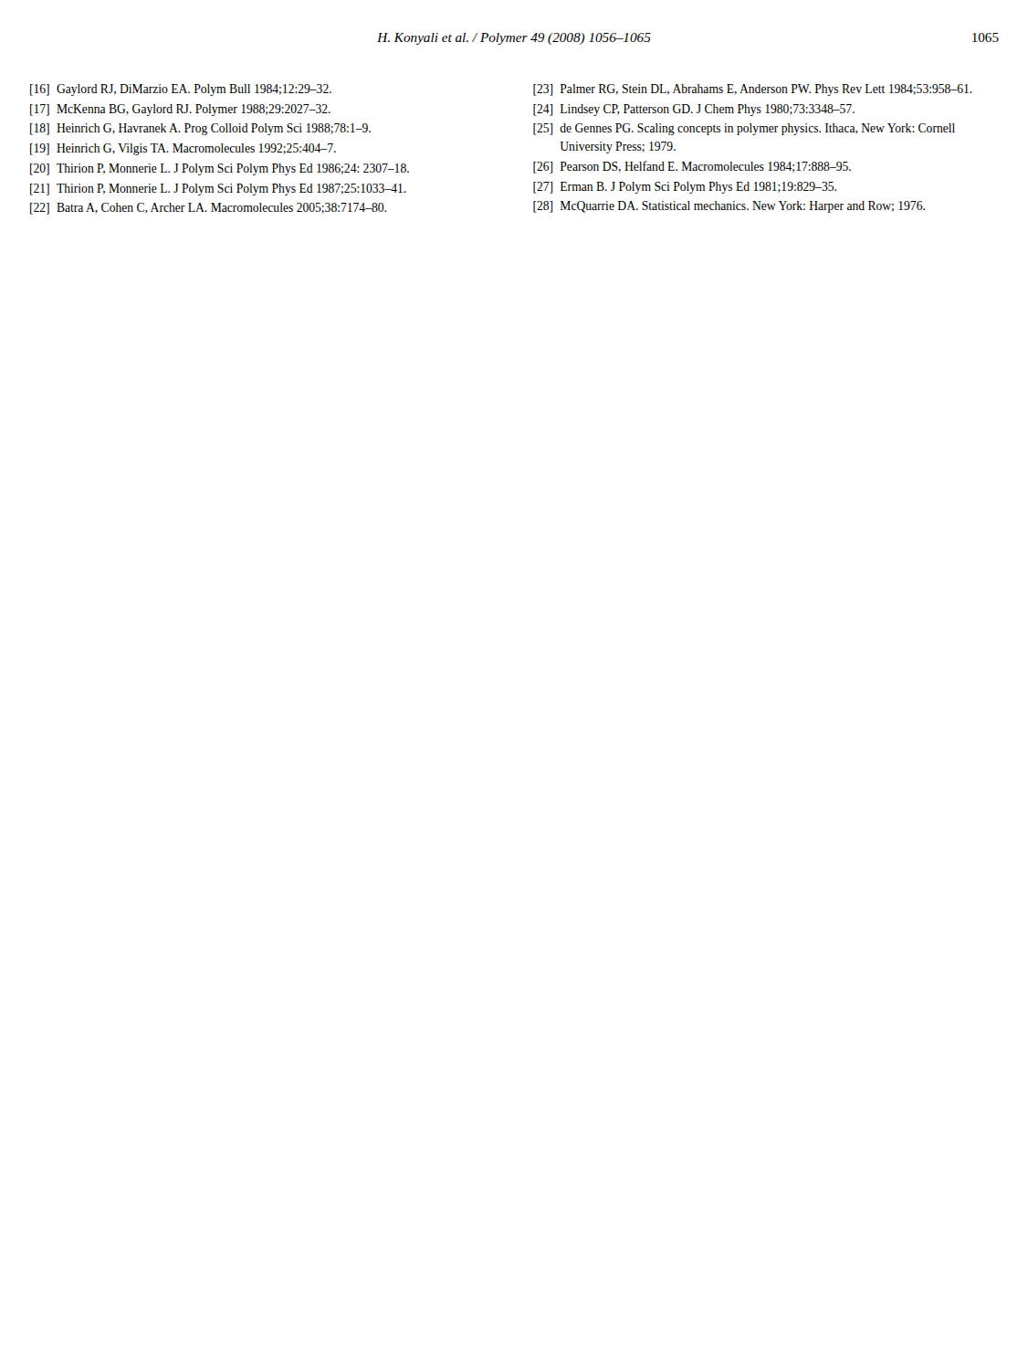H. Konyali et al. / Polymer 49 (2008) 1056–1065 1065
[16] Gaylord RJ, DiMarzio EA. Polym Bull 1984;12:29–32.
[17] McKenna BG, Gaylord RJ. Polymer 1988;29:2027–32.
[18] Heinrich G, Havranek A. Prog Colloid Polym Sci 1988;78:1–9.
[19] Heinrich G, Vilgis TA. Macromolecules 1992;25:404–7.
[20] Thirion P, Monnerie L. J Polym Sci Polym Phys Ed 1986;24: 2307–18.
[21] Thirion P, Monnerie L. J Polym Sci Polym Phys Ed 1987;25:1033–41.
[22] Batra A, Cohen C, Archer LA. Macromolecules 2005;38:7174–80.
[23] Palmer RG, Stein DL, Abrahams E, Anderson PW. Phys Rev Lett 1984;53:958–61.
[24] Lindsey CP, Patterson GD. J Chem Phys 1980;73:3348–57.
[25] de Gennes PG. Scaling concepts in polymer physics. Ithaca, New York: Cornell University Press; 1979.
[26] Pearson DS, Helfand E. Macromolecules 1984;17:888–95.
[27] Erman B. J Polym Sci Polym Phys Ed 1981;19:829–35.
[28] McQuarrie DA. Statistical mechanics. New York: Harper and Row; 1976.